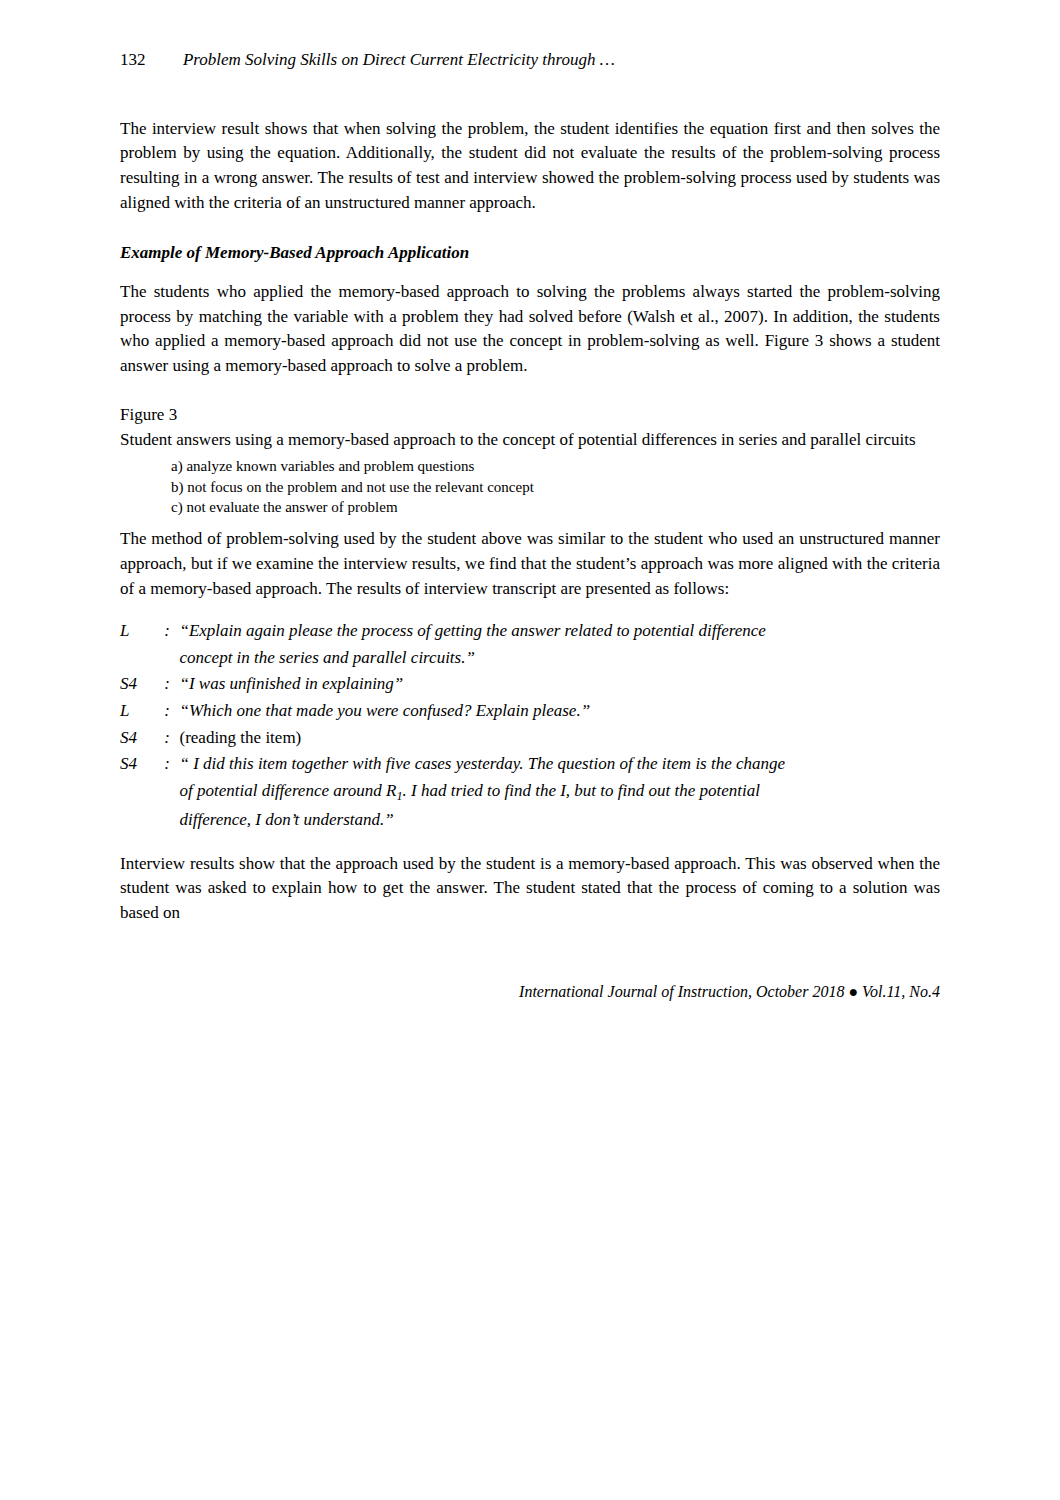132 Problem Solving Skills on Direct Current Electricity through …
The interview result shows that when solving the problem, the student identifies the equation first and then solves the problem by using the equation. Additionally, the student did not evaluate the results of the problem-solving process resulting in a wrong answer. The results of test and interview showed the problem-solving process used by students was aligned with the criteria of an unstructured manner approach.
Example of Memory-Based Approach Application
The students who applied the memory-based approach to solving the problems always started the problem-solving process by matching the variable with a problem they had solved before (Walsh et al., 2007). In addition, the students who applied a memory-based approach did not use the concept in problem-solving as well. Figure 3 shows a student answer using a memory-based approach to solve a problem.
Figure 3 Student answers using a memory-based approach to the concept of potential differences in series and parallel circuits
analyze known variables and problem questions
not focus on the problem and not use the relevant concept
not evaluate the answer of problem
The method of problem-solving used by the student above was similar to the student who used an unstructured manner approach, but if we examine the interview results, we find that the student’s approach was more aligned with the criteria of a memory-based approach. The results of interview transcript are presented as follows:
L: “Explain again please the process of getting the answer related to potential difference
concept in the series and parallel circuits.”
S4: “I was unfinished in explaining”
L: “Which one that made you were confused? Explain please.”
S4: (reading the item)
S4: “ I did this item together with five cases yesterday. The question of the item is the change
of potential difference around R1. I had tried to find the I, but to find out the potential
difference, I don’t understand.”
Interview results show that the approach used by the student is a memory-based approach. This was observed when the student was asked to explain how to get the answer. The student stated that the process of coming to a solution was based on
International Journal of Instruction, October 2018 ● Vol.11, No.4